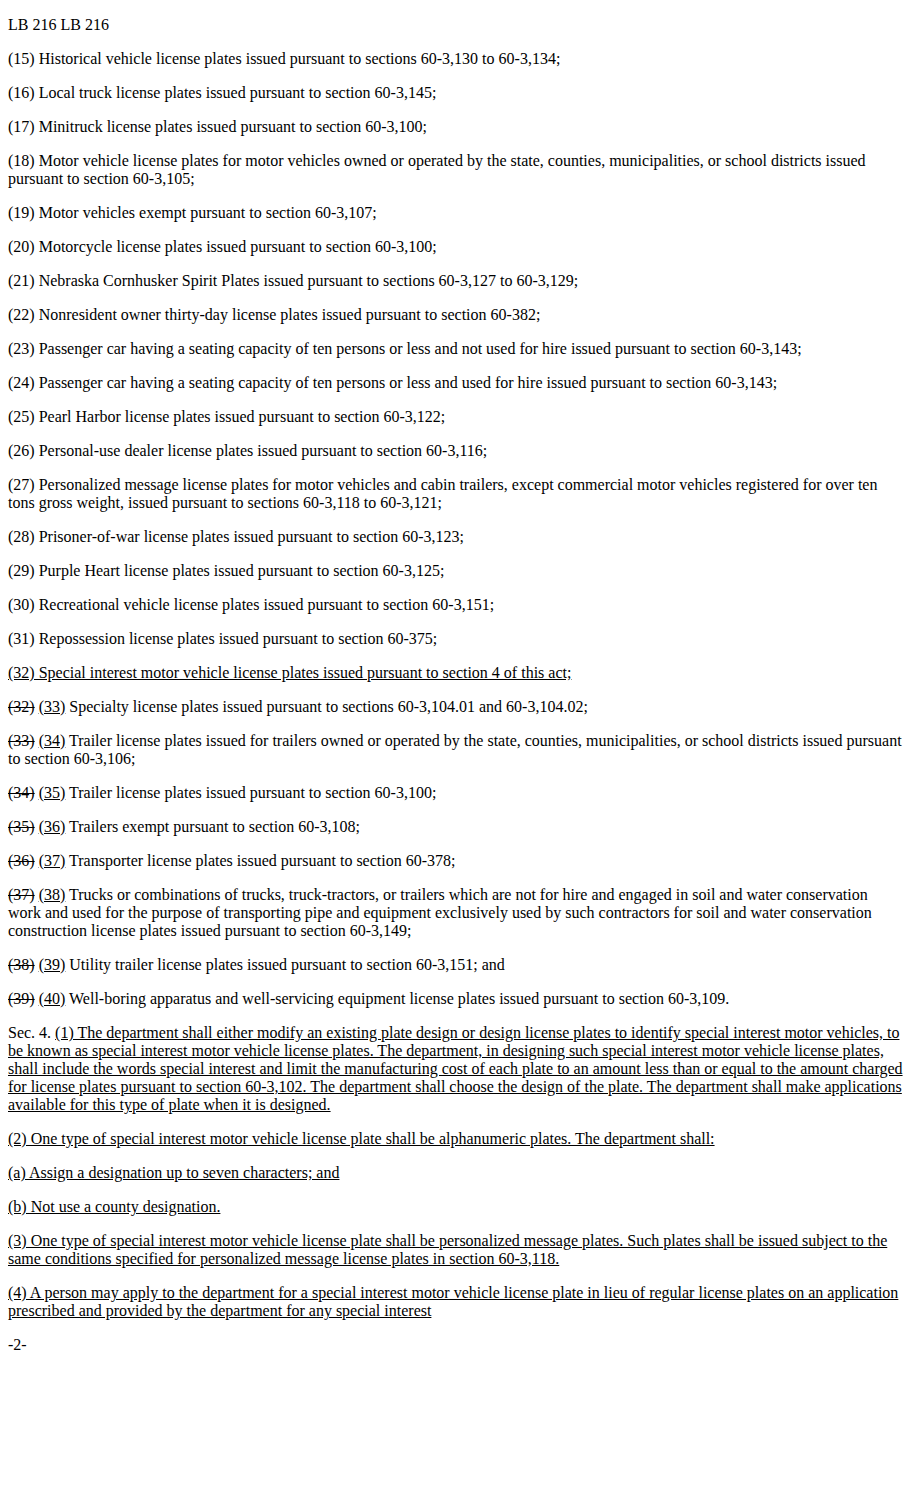LB 216 LB 216
(15) Historical vehicle license plates issued pursuant to sections 60-3,130 to 60-3,134;
(16) Local truck license plates issued pursuant to section 60-3,145;
(17) Minitruck license plates issued pursuant to section 60-3,100;
(18) Motor vehicle license plates for motor vehicles owned or operated by the state, counties, municipalities, or school districts issued pursuant to section 60-3,105;
(19) Motor vehicles exempt pursuant to section 60-3,107;
(20) Motorcycle license plates issued pursuant to section 60-3,100;
(21) Nebraska Cornhusker Spirit Plates issued pursuant to sections 60-3,127 to 60-3,129;
(22) Nonresident owner thirty-day license plates issued pursuant to section 60-382;
(23) Passenger car having a seating capacity of ten persons or less and not used for hire issued pursuant to section 60-3,143;
(24) Passenger car having a seating capacity of ten persons or less and used for hire issued pursuant to section 60-3,143;
(25) Pearl Harbor license plates issued pursuant to section 60-3,122;
(26) Personal-use dealer license plates issued pursuant to section 60-3,116;
(27) Personalized message license plates for motor vehicles and cabin trailers, except commercial motor vehicles registered for over ten tons gross weight, issued pursuant to sections 60-3,118 to 60-3,121;
(28) Prisoner-of-war license plates issued pursuant to section 60-3,123;
(29) Purple Heart license plates issued pursuant to section 60-3,125;
(30) Recreational vehicle license plates issued pursuant to section 60-3,151;
(31) Repossession license plates issued pursuant to section 60-375;
(32) Special interest motor vehicle license plates issued pursuant to section 4 of this act;
(32) (33) Specialty license plates issued pursuant to sections 60-3,104.01 and 60-3,104.02;
(33) (34) Trailer license plates issued for trailers owned or operated by the state, counties, municipalities, or school districts issued pursuant to section 60-3,106;
(34) (35) Trailer license plates issued pursuant to section 60-3,100;
(35) (36) Trailers exempt pursuant to section 60-3,108;
(36) (37) Transporter license plates issued pursuant to section 60-378;
(37) (38) Trucks or combinations of trucks, truck-tractors, or trailers which are not for hire and engaged in soil and water conservation work and used for the purpose of transporting pipe and equipment exclusively used by such contractors for soil and water conservation construction license plates issued pursuant to section 60-3,149;
(38) (39) Utility trailer license plates issued pursuant to section 60-3,151; and
(39) (40) Well-boring apparatus and well-servicing equipment license plates issued pursuant to section 60-3,109.
Sec. 4. (1) The department shall either modify an existing plate design or design license plates to identify special interest motor vehicles, to be known as special interest motor vehicle license plates. The department, in designing such special interest motor vehicle license plates, shall include the words special interest and limit the manufacturing cost of each plate to an amount less than or equal to the amount charged for license plates pursuant to section 60-3,102. The department shall choose the design of the plate. The department shall make applications available for this type of plate when it is designed.
(2) One type of special interest motor vehicle license plate shall be alphanumeric plates. The department shall:
(a) Assign a designation up to seven characters; and
(b) Not use a county designation.
(3) One type of special interest motor vehicle license plate shall be personalized message plates. Such plates shall be issued subject to the same conditions specified for personalized message license plates in section 60-3,118.
(4) A person may apply to the department for a special interest motor vehicle license plate in lieu of regular license plates on an application prescribed and provided by the department for any special interest
-2-